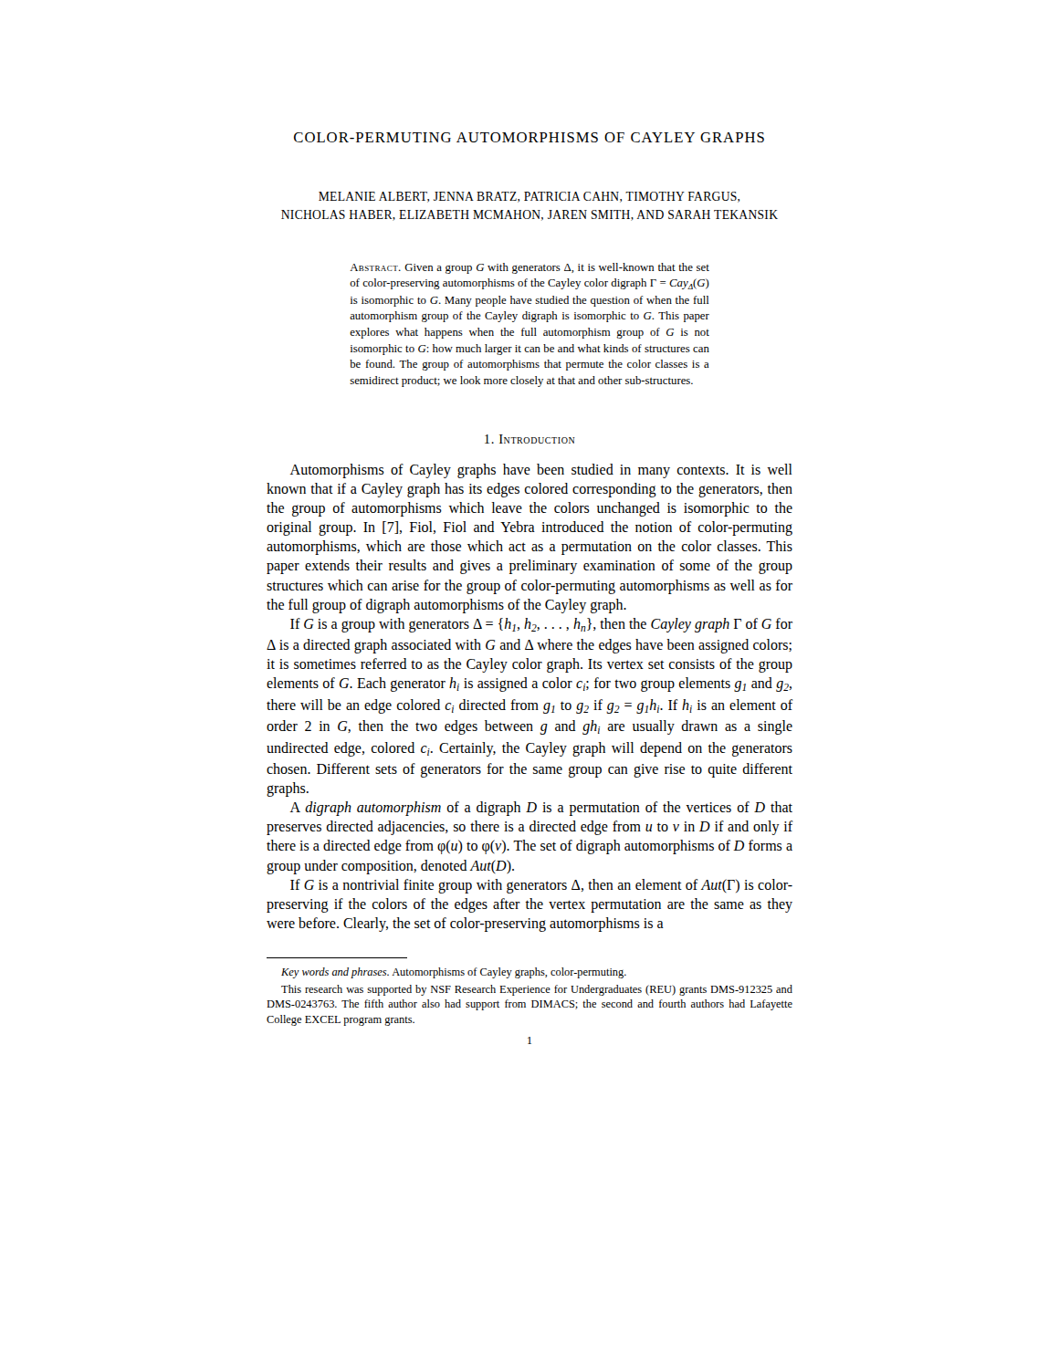COLOR-PERMUTING AUTOMORPHISMS OF CAYLEY GRAPHS
MELANIE ALBERT, JENNA BRATZ, PATRICIA CAHN, TIMOTHY FARGUS,
NICHOLAS HABER, ELIZABETH MCMAHON, JAREN SMITH, AND SARAH TEKANSIK
Abstract. Given a group G with generators Δ, it is well-known that the set of color-preserving automorphisms of the Cayley color digraph Γ = CayΔ(G) is isomorphic to G. Many people have studied the question of when the full automorphism group of the Cayley digraph is isomorphic to G. This paper explores what happens when the full automorphism group of G is not isomorphic to G: how much larger it can be and what kinds of structures can be found. The group of automorphisms that permute the color classes is a semidirect product; we look more closely at that and other sub-structures.
1. Introduction
Automorphisms of Cayley graphs have been studied in many contexts. It is well known that if a Cayley graph has its edges colored corresponding to the generators, then the group of automorphisms which leave the colors unchanged is isomorphic to the original group. In [7], Fiol, Fiol and Yebra introduced the notion of color-permuting automorphisms, which are those which act as a permutation on the color classes. This paper extends their results and gives a preliminary examination of some of the group structures which can arise for the group of color-permuting automorphisms as well as for the full group of digraph automorphisms of the Cayley graph.
If G is a group with generators Δ = {h1, h2, . . . , hn}, then the Cayley graph Γ of G for Δ is a directed graph associated with G and Δ where the edges have been assigned colors; it is sometimes referred to as the Cayley color graph. Its vertex set consists of the group elements of G. Each generator hi is assigned a color ci; for two group elements g1 and g2, there will be an edge colored ci directed from g1 to g2 if g2 = g1hi. If hi is an element of order 2 in G, then the two edges between g and ghi are usually drawn as a single undirected edge, colored ci. Certainly, the Cayley graph will depend on the generators chosen. Different sets of generators for the same group can give rise to quite different graphs.
A digraph automorphism of a digraph D is a permutation of the vertices of D that preserves directed adjacencies, so there is a directed edge from u to v in D if and only if there is a directed edge from φ(u) to φ(v). The set of digraph automorphisms of D forms a group under composition, denoted Aut(D).
If G is a nontrivial finite group with generators Δ, then an element of Aut(Γ) is color-preserving if the colors of the edges after the vertex permutation are the same as they were before. Clearly, the set of color-preserving automorphisms is a
Key words and phrases. Automorphisms of Cayley graphs, color-permuting.
This research was supported by NSF Research Experience for Undergraduates (REU) grants DMS-912325 and DMS-0243763. The fifth author also had support from DIMACS; the second and fourth authors had Lafayette College EXCEL program grants.
1